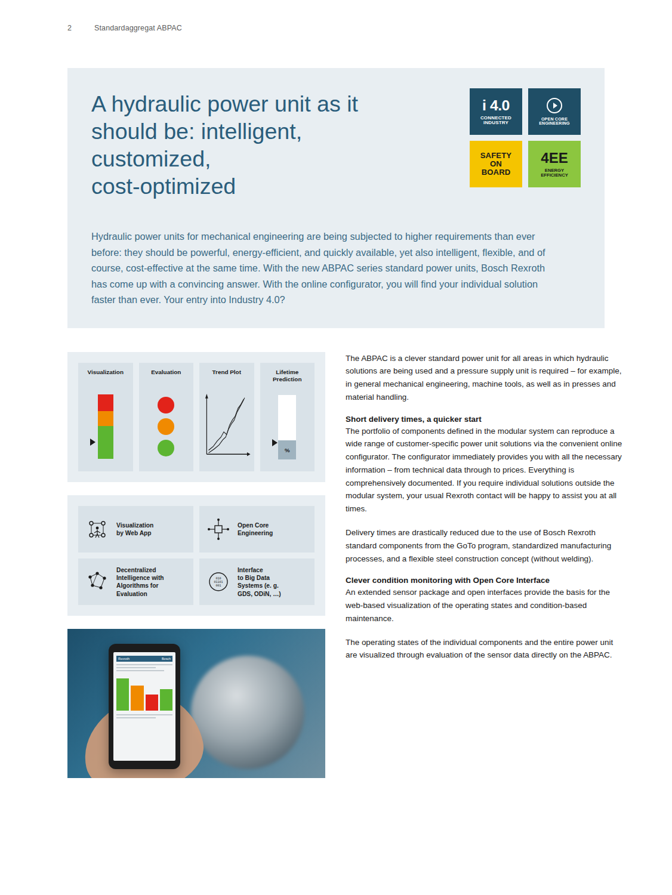2 Standardaggregat ABPAC
i 4.0
CONNECTED
INDUSTRY
OPEN CORE
ENGINEERING
SAFETY
ON
BOARD
4EE
ENERGY
EFFICIENCY
A hydraulic power unit as it
should be: intelligent, customized,
cost-optimized
Hydraulic power units for mechanical engineering are being subjected to higher requirements than ever before: they should be powerful, energy-efficient, and quickly available, yet also intelligent, flexible, and of course, cost-effective at the same time. With the new ABPAC series standard power units, Bosch Rexroth has come up with a convincing answer. With the online configurator, you will find your individual solution faster than ever. Your entry into Industry 4.0?
Visualization
Evaluation
Trend Plot
Lifetime
Prediction
%
Visualization
by Web App
Open Core
Engineering
Decentralized
Intelligence with
Algorithms for
Evaluation
010 01101 001
Interface
to Big Data
Systems (e. g.
GDS, ODiN, …)
Rexroth Bosch
The ABPAC is a clever standard power unit for all areas in which hydraulic solutions are being used and a pressure supply unit is required – for example, in general mechanical engineering, machine tools, as well as in presses and material handling.
Short delivery times, a quicker start
The portfolio of components defined in the modular system can reproduce a wide range of customer-specific power unit solutions via the convenient online configurator. The configurator immediately provides you with all the necessary information – from technical data through to prices. Everything is comprehensively documented. If you require individual solutions outside the modular system, your usual Rexroth contact will be happy to assist you at all times.
Delivery times are drastically reduced due to the use of Bosch Rexroth standard components from the GoTo program, standardized manufacturing processes, and a flexible steel construction concept (without welding).
Clever condition monitoring with Open Core Interface
An extended sensor package and open interfaces provide the basis for the web-based visualization of the operating states and condition-based maintenance.
The operating states of the individual components and the entire power unit are visualized through evaluation of the sensor data directly on the ABPAC.